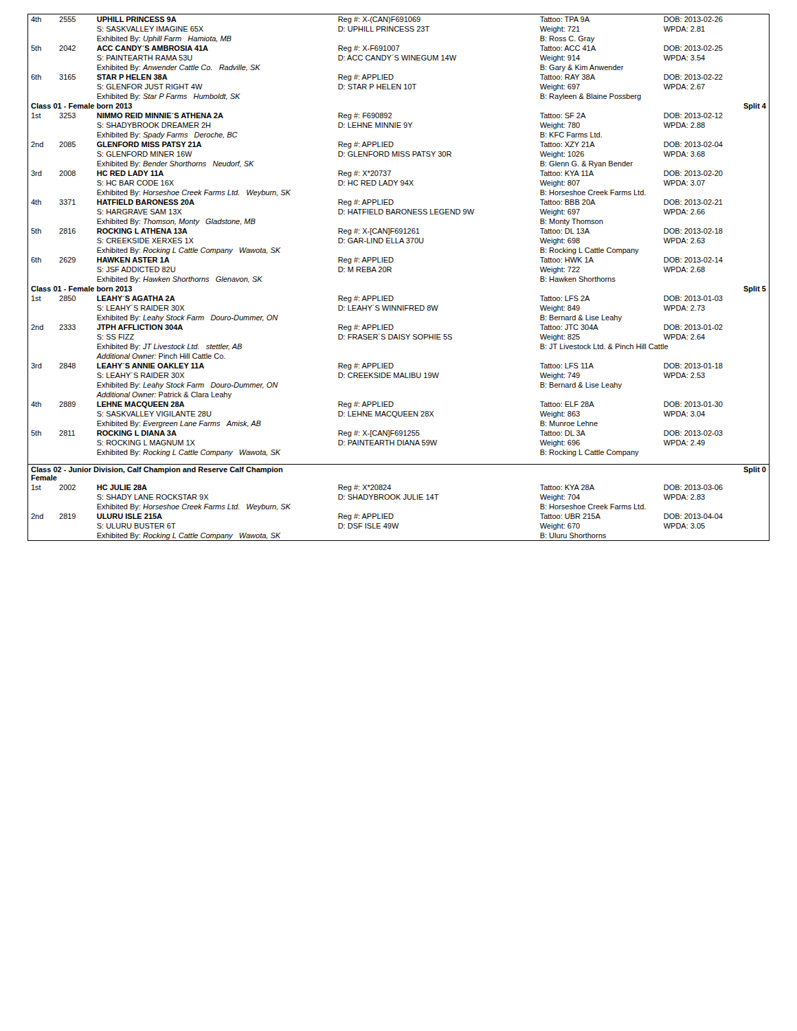| 4th | 2555 | UPHILL PRINCESS 9A | Reg #: X-(CAN)F691069 | Tattoo: TPA 9A | DOB: 2013-02-26 |
| | | S: SASKVALLEY IMAGINE 65X | D: UPHILL PRINCESS 23T | Weight: 721 | WPDA: 2.81 |
| | | Exhibited By: Uphill Farm Hamiota, MB | B: Ross C. Gray |
| 5th | 2042 | ACC CANDY´S AMBROSIA 41A | Reg #: X-F691007 | Tattoo: ACC 41A | DOB: 2013-02-25 |
| | | S: PAINTEARTH RAMA 53U | D: ACC CANDY´S WINEGUM 14W | Weight: 914 | WPDA: 3.54 |
| | | Exhibited By: Anwender Cattle Co. Radville, SK | B: Gary & Kim Anwender |
| 6th | 3165 | STAR P HELEN 38A | Reg #: APPLIED | Tattoo: RAY 38A | DOB: 2013-02-22 |
| | | S: GLENFOR JUST RIGHT 4W | D: STAR P HELEN 10T | Weight: 697 | WPDA: 2.67 |
| | | Exhibited By: Star P Farms Humboldt, SK | B: Rayleen & Blaine Possberg |
| Class 01 - Female born 2013 | Split 4 |
| 1st | 3253 | NIMMO REID MINNIE´S ATHENA 2A | Reg #: F690892 | Tattoo: SF 2A | DOB: 2013-02-12 |
| | | S: SHADYBROOK DREAMER 2H | D: LEHNE MINNIE 9Y | Weight: 780 | WPDA: 2.88 |
| | | Exhibited By: Spady Farms Deroche, BC | B: KFC Farms Ltd. |
| 2nd | 2085 | GLENFORD MISS PATSY 21A | Reg #: APPLIED | Tattoo: XZY 21A | DOB: 2013-02-04 |
| | | S: GLENFORD MINER 16W | D: GLENFORD MISS PATSY 30R | Weight: 1026 | WPDA: 3.68 |
| | | Exhibited By: Bender Shorthorns Neudorf, SK | B: Glenn G. & Ryan Bender |
| 3rd | 2008 | HC RED LADY 11A | Reg #: X*20737 | Tattoo: KYA 11A | DOB: 2013-02-20 |
| | | S: HC BAR CODE 16X | D: HC RED LADY 94X | Weight: 807 | WPDA: 3.07 |
| | | Exhibited By: Horseshoe Creek Farms Ltd. Weyburn, SK | B: Horseshoe Creek Farms Ltd. |
| 4th | 3371 | HATFIELD BARONESS 20A | Reg #: APPLIED | Tattoo: BBB 20A | DOB: 2013-02-21 |
| | | S: HARGRAVE SAM 13X | D: HATFIELD BARONESS LEGEND 9W | Weight: 697 | WPDA: 2.66 |
| | | Exhibited By: Thomson, Monty Gladstone, MB | B: Monty Thomson |
| 5th | 2816 | ROCKING L ATHENA 13A | Reg #: X-[CAN]F691261 | Tattoo: DL 13A | DOB: 2013-02-18 |
| | | S: CREEKSIDE XERXES 1X | D: GAR-LIND ELLA 370U | Weight: 698 | WPDA: 2.63 |
| | | Exhibited By: Rocking L Cattle Company Wawota, SK | B: Rocking L Cattle Company |
| 6th | 2629 | HAWKEN ASTER 1A | Reg #: APPLIED | Tattoo: HWK 1A | DOB: 2013-02-14 |
| | | S: JSF ADDICTED 82U | D: M REBA 20R | Weight: 722 | WPDA: 2.68 |
| | | Exhibited By: Hawken Shorthorns Glenavon, SK | B: Hawken Shorthorns |
| Class 01 - Female born 2013 | Split 5 |
| 1st | 2850 | LEAHY´S AGATHA 2A | Reg #: APPLIED | Tattoo: LFS 2A | DOB: 2013-01-03 |
| | | S: LEAHY´S RAIDER 30X | D: LEAHY´S WINNIFRED 8W | Weight: 849 | WPDA: 2.73 |
| | | Exhibited By: Leahy Stock Farm Douro-Dummer, ON | B: Bernard & Lise Leahy |
| 2nd | 2333 | JTPH AFFLICTION 304A | Reg #: APPLIED | Tattoo: JTC 304A | DOB: 2013-01-02 |
| | | S: SS FIZZ | D: FRASER´S DAISY SOPHIE 5S | Weight: 825 | WPDA: 2.64 |
| | | Exhibited By: JT Livestock Ltd. stettler, AB | B: JT Livestock Ltd. & Pinch Hill Cattle |
| | | Additional Owner: Pinch Hill Cattle Co. |
| 3rd | 2848 | LEAHY´S ANNIE OAKLEY 11A | Reg #: APPLIED | Tattoo: LFS 11A | DOB: 2013-01-18 |
| | | S: LEAHY´S RAIDER 30X | D: CREEKSIDE MALIBU 19W | Weight: 749 | WPDA: 2.53 |
| | | Exhibited By: Leahy Stock Farm Douro-Dummer, ON | B: Bernard & Lise Leahy |
| | | Additional Owner: Patrick & Clara Leahy |
| 4th | 2889 | LEHNE MACQUEEN 28A | Reg #: APPLIED | Tattoo: ELF 28A | DOB: 2013-01-30 |
| | | S: SASKVALLEY VIGILANTE 28U | D: LEHNE MACQUEEN 28X | Weight: 863 | WPDA: 3.04 |
| | | Exhibited By: Evergreen Lane Farms Amisk, AB | B: Munroe Lehne |
| 5th | 2811 | ROCKING L DIANA 3A | Reg #: X-[CAN]F691255 | Tattoo: DL 3A | DOB: 2013-02-03 |
| | | S: ROCKING L MAGNUM 1X | D: PAINTEARTH DIANA 59W | Weight: 696 | WPDA: 2.49 |
| | | Exhibited By: Rocking L Cattle Company Wawota, SK | B: Rocking L Cattle Company |
| Class 02 - Junior Division, Calf Champion and Reserve Calf Champion Female | Split 0 |
| 1st | 2002 | HC JULIE 28A | Reg #: X*20824 | Tattoo: KYA 28A | DOB: 2013-03-06 |
| | | S: SHADY LANE ROCKSTAR 9X | D: SHADYBROOK JULIE 14T | Weight: 704 | WPDA: 2.83 |
| | | Exhibited By: Horseshoe Creek Farms Ltd. Weyburn, SK | B: Horseshoe Creek Farms Ltd. |
| 2nd | 2819 | ULURU ISLE 215A | Reg #: APPLIED | Tattoo: UBR 215A | DOB: 2013-04-04 |
| | | S: ULURU BUSTER 6T | D: DSF ISLE 49W | Weight: 670 | WPDA: 3.05 |
| | | Exhibited By: Rocking L Cattle Company Wawota, SK | B: Uluru Shorthorns |